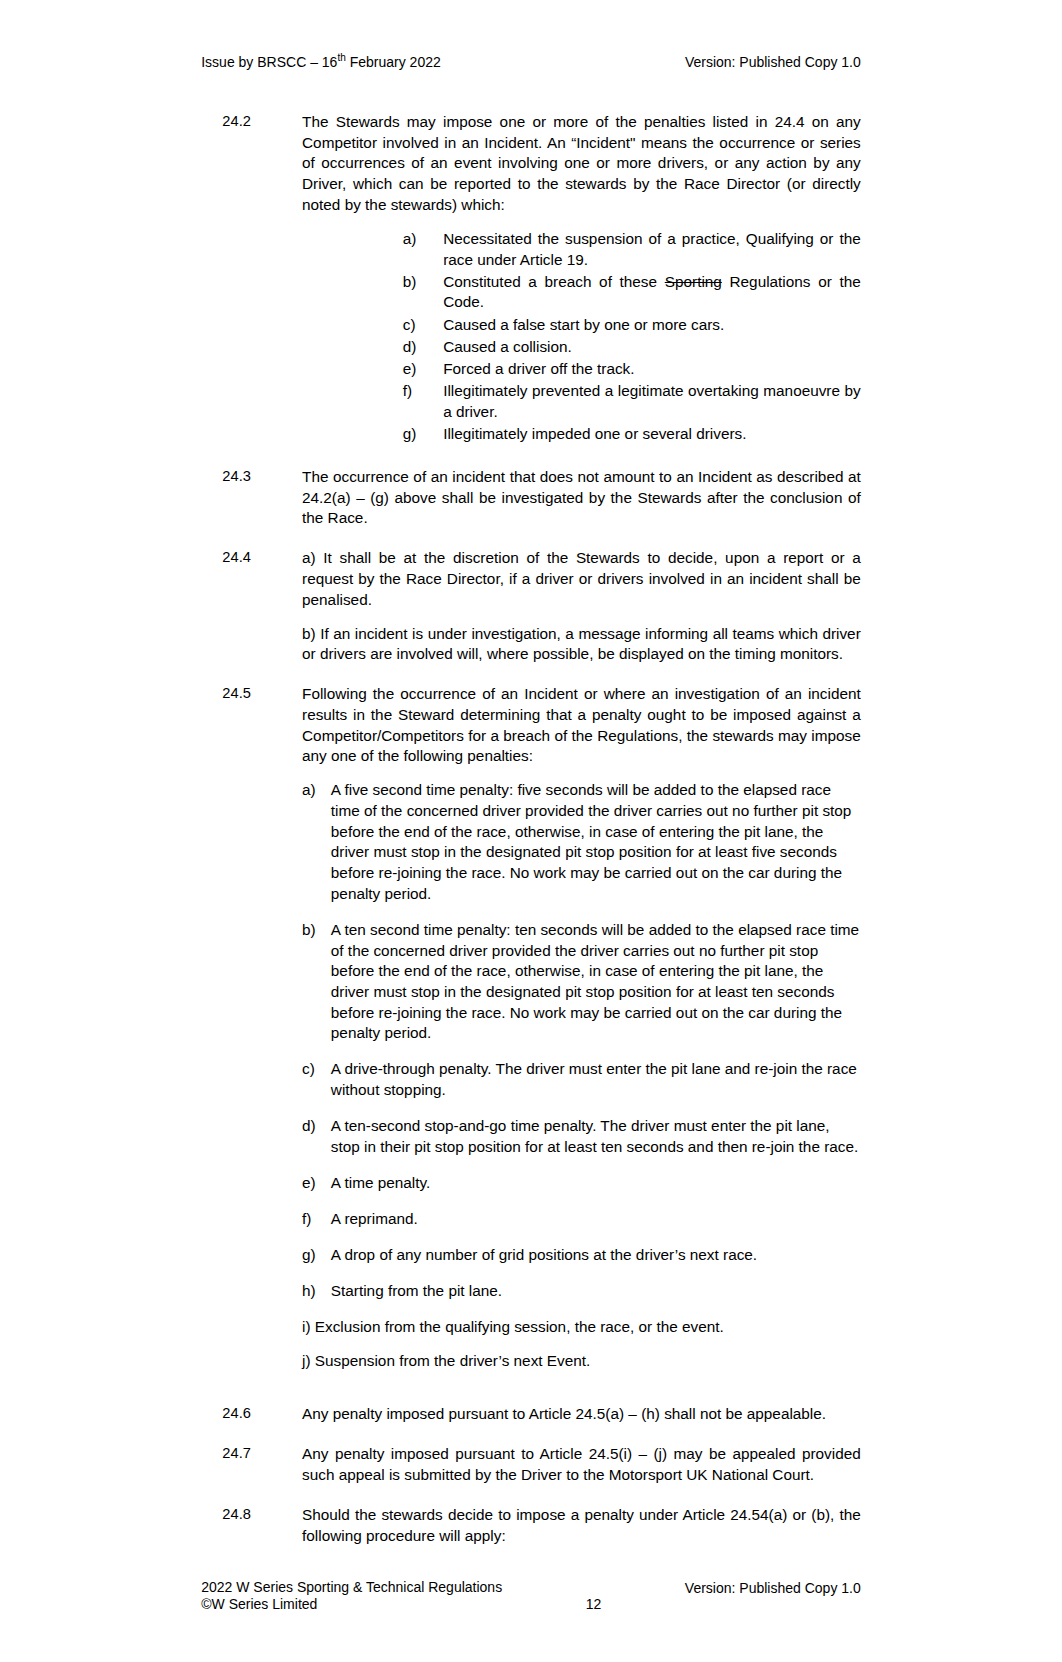Issue by BRSCC – 16th February 2022
Version: Published Copy 1.0
24.2
The Stewards may impose one or more of the penalties listed in 24.4 on any Competitor involved in an Incident. An “Incident" means the occurrence or series of occurrences of an event involving one or more drivers, or any action by any Driver, which can be reported to the stewards by the Race Director (or directly noted by the stewards) which:
a)
Necessitated the suspension of a practice, Qualifying or the race under Article 19.
b)
Constituted a breach of these Sporting Regulations or the Code.
c)
Caused a false start by one or more cars.
d)
Caused a collision.
e)
Forced a driver off the track.
f)
Illegitimately prevented a legitimate overtaking manoeuvre by a driver.
g)
Illegitimately impeded one or several drivers.
24.3
The occurrence of an incident that does not amount to an Incident as described at 24.2(a) – (g) above shall be investigated by the Stewards after the conclusion of the Race.
24.4
a) It shall be at the discretion of the Stewards to decide, upon a report or a request by the Race Director, if a driver or drivers involved in an incident shall be penalised.
b) If an incident is under investigation, a message informing all teams which driver or drivers are involved will, where possible, be displayed on the timing monitors.
24.5
Following the occurrence of an Incident or where an investigation of an incident results in the Steward determining that a penalty ought to be imposed against a Competitor/Competitors for a breach of the Regulations, the stewards may impose any one of the following penalties:
a)
A five second time penalty: five seconds will be added to the elapsed race time of the concerned driver provided the driver carries out no further pit stop before the end of the race, otherwise, in case of entering the pit lane, the driver must stop in the designated pit stop position for at least five seconds before re-joining the race. No work may be carried out on the car during the penalty period.
b)
A ten second time penalty: ten seconds will be added to the elapsed race time of the concerned driver provided the driver carries out no further pit stop before the end of the race, otherwise, in case of entering the pit lane, the driver must stop in the designated pit stop position for at least ten seconds before re-joining the race. No work may be carried out on the car during the penalty period.
c)
A drive-through penalty. The driver must enter the pit lane and re-join the race without stopping.
d)
A ten-second stop-and-go time penalty. The driver must enter the pit lane, stop in their pit stop position for at least ten seconds and then re-join the race.
e)
A time penalty.
f)
A reprimand.
g)
A drop of any number of grid positions at the driver’s next race.
h)
Starting from the pit lane.
i) Exclusion from the qualifying session, the race, or the event.
j) Suspension from the driver’s next Event.
24.6
Any penalty imposed pursuant to Article 24.5(a) – (h) shall not be appealable.
24.7
Any penalty imposed pursuant to Article 24.5(i) – (j) may be appealed provided such appeal is submitted by the Driver to the Motorsport UK National Court.
24.8
Should the stewards decide to impose a penalty under Article 24.54(a) or (b), the following procedure will apply:
2022 W Series Sporting & Technical Regulations
©W Series Limited
12
Version: Published Copy 1.0